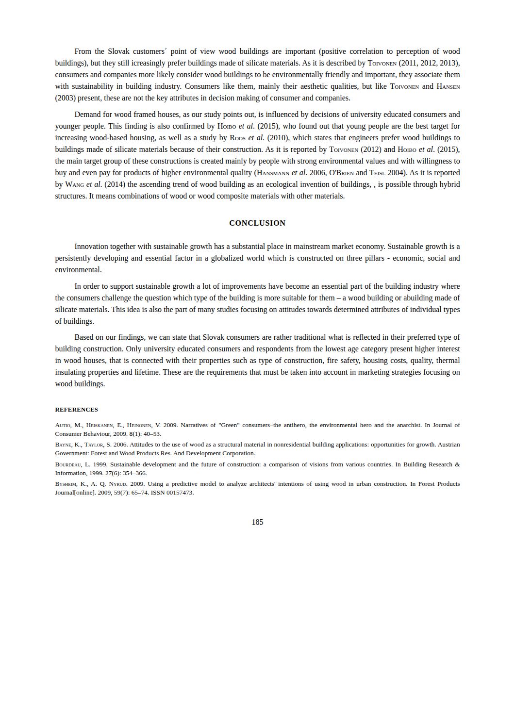From the Slovak customers´ point of view wood buildings are important (positive correlation to perception of wood buildings), but they still icreasingly prefer buildings made of silicate materials. As it is described by Toivonen (2011, 2012, 2013), consumers and companies more likely consider wood buildings to be environmentally friendly and important, they associate them with sustainability in building industry. Consumers like them, mainly their aesthetic qualities, but like Toivonen and Hansen (2003) present, these are not the key attributes in decision making of consumer and companies.
Demand for wood framed houses, as our study points out, is influenced by decisions of university educated consumers and younger people. This finding is also confirmed by Hoibo et al. (2015), who found out that young people are the best target for increasing wood-based housing, as well as a study by Roos et al. (2010), which states that engineers prefer wood buildings to buildings made of silicate materials because of their construction. As it is reported by Toivonen (2012) and Hoibo et al. (2015), the main target group of these constructions is created mainly by people with strong environmental values and with willingness to buy and even pay for products of higher environmental quality (Hansmann et al. 2006, O'Brien and Teisl 2004). As it is reported by Wang et al. (2014) the ascending trend of wood building as an ecological invention of buildings, , is possible through hybrid structures. It means combinations of wood or wood composite materials with other materials.
CONCLUSION
Innovation together with sustainable growth has a substantial place in mainstream market economy. Sustainable growth is a persistently developing and essential factor in a globalized world which is constructed on three pillars - economic, social and environmental.
In order to support sustainable growth a lot of improvements have become an essential part of the building industry where the consumers challenge the question which type of the building is more suitable for them – a wood building or abuilding made of silicate materials. This idea is also the part of many studies focusing on attitudes towards determined attributes of individual types of buildings.
Based on our findings, we can state that Slovak consumers are rather traditional what is reflected in their preferred type of building construction. Only university educated consumers and respondents from the lowest age category present higher interest in wood houses, that is connected with their properties such as type of construction, fire safety, housing costs, quality, thermal insulating properties and lifetime. These are the requirements that must be taken into account in marketing strategies focusing on wood buildings.
REFERENCES
Autio, M., Heiskanen, E., Heinonen, V. 2009. Narratives of "Green" consumers–the antihero, the environmental hero and the anarchist. In Journal of Consumer Behaviour, 2009. 8(1): 40–53.
Bayne, K., Taylor, S. 2006. Attitudes to the use of wood as a structural material in nonresidential building applications: opportunities for growth. Austrian Government: Forest and Wood Products Res. And Development Corporation.
Bourdeau, L. 1999. Sustainable development and the future of construction: a comparison of visions from various countries. In Building Research & Information, 1999. 27(6): 354–366.
Bysheim, K., A. Q. Nyrud. 2009. Using a predictive model to analyze architects' intentions of using wood in urban construction. In Forest Products Journal[online]. 2009, 59(7): 65–74. ISSN 00157473.
185